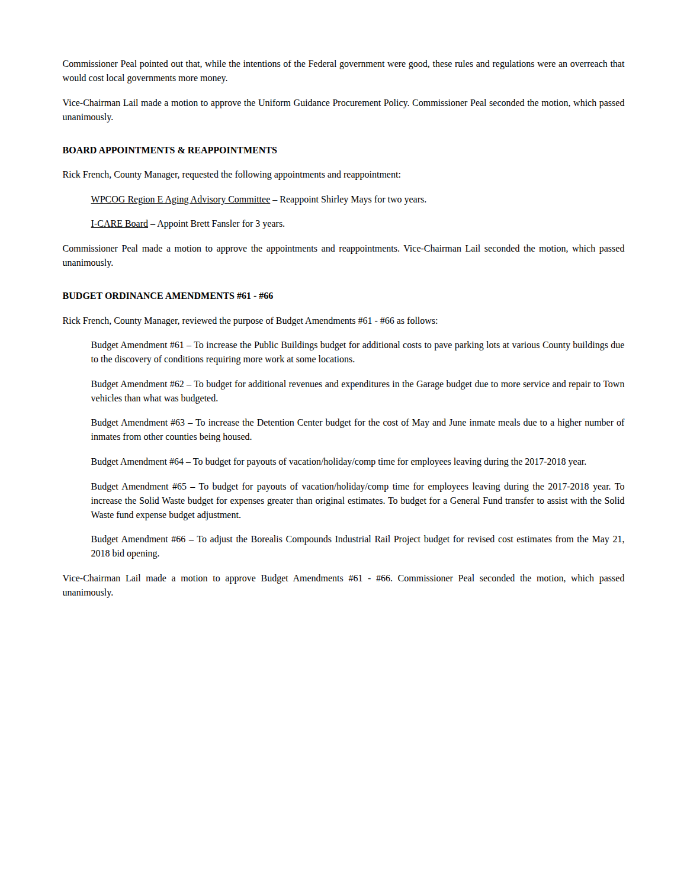Commissioner Peal pointed out that, while the intentions of the Federal government were good, these rules and regulations were an overreach that would cost local governments more money.
Vice-Chairman Lail made a motion to approve the Uniform Guidance Procurement Policy. Commissioner Peal seconded the motion, which passed unanimously.
BOARD APPOINTMENTS & REAPPOINTMENTS
Rick French, County Manager, requested the following appointments and reappointment:
WPCOG Region E Aging Advisory Committee – Reappoint Shirley Mays for two years.
I-CARE Board – Appoint Brett Fansler for 3 years.
Commissioner Peal made a motion to approve the appointments and reappointments. Vice-Chairman Lail seconded the motion, which passed unanimously.
BUDGET ORDINANCE AMENDMENTS #61 - #66
Rick French, County Manager, reviewed the purpose of Budget Amendments #61 - #66 as follows:
Budget Amendment #61 – To increase the Public Buildings budget for additional costs to pave parking lots at various County buildings due to the discovery of conditions requiring more work at some locations.
Budget Amendment #62 – To budget for additional revenues and expenditures in the Garage budget due to more service and repair to Town vehicles than what was budgeted.
Budget Amendment #63 – To increase the Detention Center budget for the cost of May and June inmate meals due to a higher number of inmates from other counties being housed.
Budget Amendment #64 – To budget for payouts of vacation/holiday/comp time for employees leaving during the 2017-2018 year.
Budget Amendment #65 – To budget for payouts of vacation/holiday/comp time for employees leaving during the 2017-2018 year. To increase the Solid Waste budget for expenses greater than original estimates. To budget for a General Fund transfer to assist with the Solid Waste fund expense budget adjustment.
Budget Amendment #66 – To adjust the Borealis Compounds Industrial Rail Project budget for revised cost estimates from the May 21, 2018 bid opening.
Vice-Chairman Lail made a motion to approve Budget Amendments #61 - #66. Commissioner Peal seconded the motion, which passed unanimously.